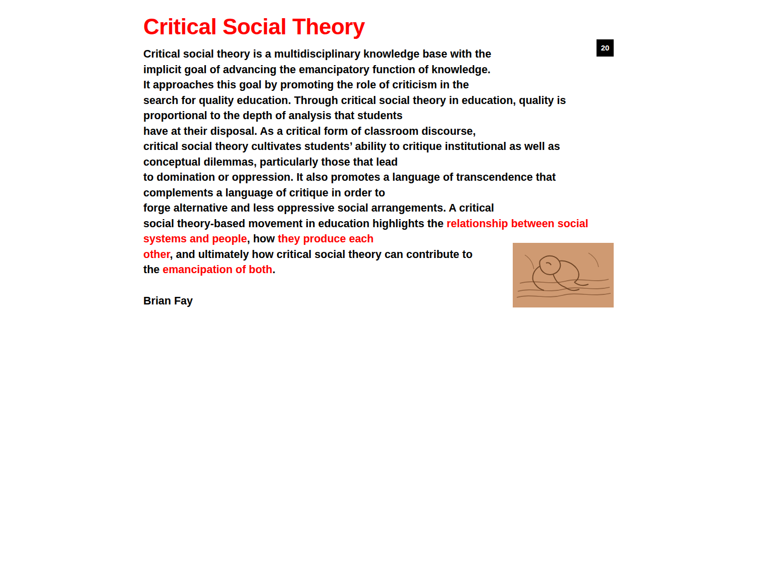Critical Social Theory
20
Critical social theory is a multidisciplinary knowledge base with the
implicit goal of advancing the emancipatory function of knowledge.
It approaches this goal by promoting the role of criticism in the
search for quality education. Through critical social theory in education, quality is proportional to the depth of analysis that students
have at their disposal. As a critical form of classroom discourse,
critical social theory cultivates students’ ability to critique institutional as well as conceptual dilemmas, particularly those that lead
to domination or oppression. It also promotes a language of transcendence that complements a language of critique in order to
forge alternative and less oppressive social arrangements. A critical
social theory-based movement in education highlights the relationship between social systems and people, how they produce each
other, and ultimately how critical social theory can contribute to
the emancipation of both.
Brian Fay